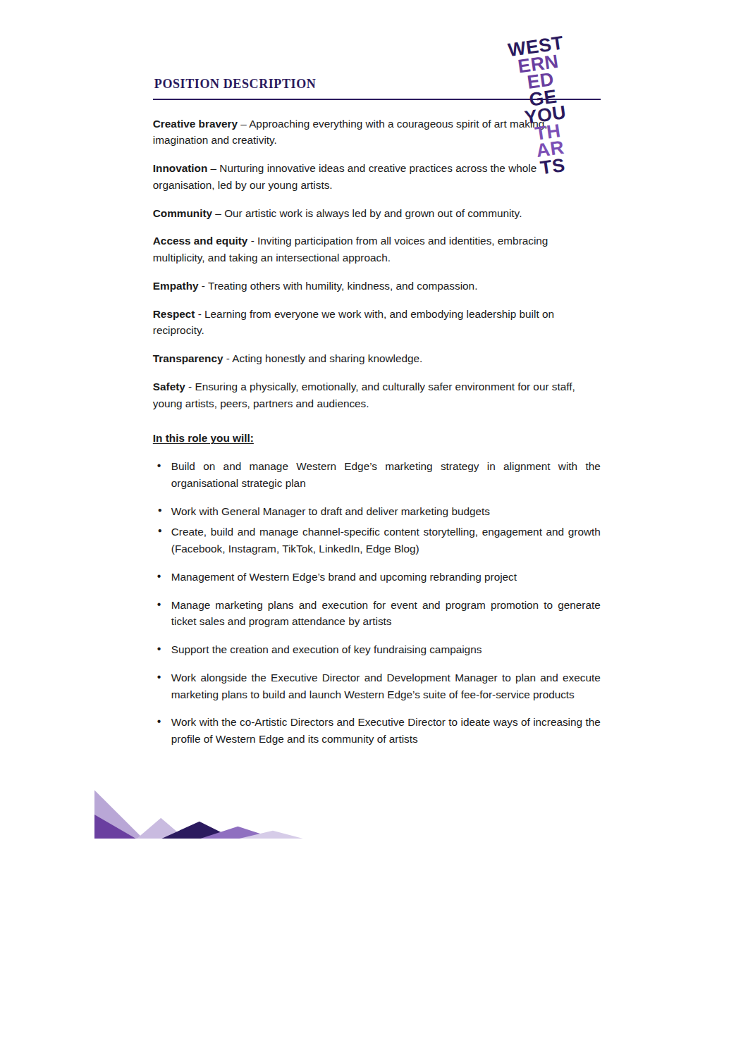WESTERN EDGE YOUTH ARTS
Position Description
Creative bravery – Approaching everything with a courageous spirit of art making, imagination and creativity.
Innovation – Nurturing innovative ideas and creative practices across the whole organisation, led by our young artists.
Community – Our artistic work is always led by and grown out of community.
Access and equity - Inviting participation from all voices and identities, embracing multiplicity, and taking an intersectional approach.
Empathy - Treating others with humility, kindness, and compassion.
Respect - Learning from everyone we work with, and embodying leadership built on reciprocity.
Transparency - Acting honestly and sharing knowledge.
Safety - Ensuring a physically, emotionally, and culturally safer environment for our staff, young artists, peers, partners and audiences.
In this role you will:
Build on and manage Western Edge’s marketing strategy in alignment with the organisational strategic plan
Work with General Manager to draft and deliver marketing budgets
Create, build and manage channel-specific content storytelling, engagement and growth (Facebook, Instagram, TikTok, LinkedIn, Edge Blog)
Management of Western Edge’s brand and upcoming rebranding project
Manage marketing plans and execution for event and program promotion to generate ticket sales and program attendance by artists
Support the creation and execution of key fundraising campaigns
Work alongside the Executive Director and Development Manager to plan and execute marketing plans to build and launch Western Edge’s suite of fee-for-service products
Work with the co-Artistic Directors and Executive Director to ideate ways of increasing the profile of Western Edge and its community of artists